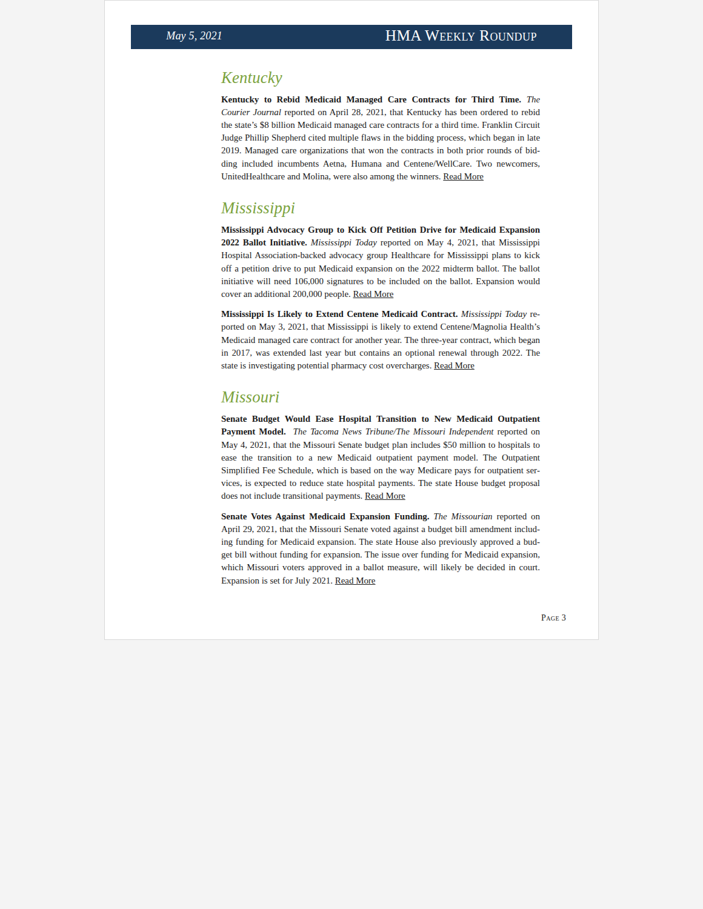May 5, 2021
HMA Weekly Roundup
Kentucky
Kentucky to Rebid Medicaid Managed Care Contracts for Third Time. The Courier Journal reported on April 28, 2021, that Kentucky has been ordered to rebid the state’s $8 billion Medicaid managed care contracts for a third time. Franklin Circuit Judge Phillip Shepherd cited multiple flaws in the bidding process, which began in late 2019. Managed care organizations that won the contracts in both prior rounds of bidding included incumbents Aetna, Humana and Centene/WellCare. Two newcomers, UnitedHealthcare and Molina, were also among the winners. Read More
Mississippi
Mississippi Advocacy Group to Kick Off Petition Drive for Medicaid Expansion 2022 Ballot Initiative. Mississippi Today reported on May 4, 2021, that Mississippi Hospital Association-backed advocacy group Healthcare for Mississippi plans to kick off a petition drive to put Medicaid expansion on the 2022 midterm ballot. The ballot initiative will need 106,000 signatures to be included on the ballot. Expansion would cover an additional 200,000 people. Read More
Mississippi Is Likely to Extend Centene Medicaid Contract. Mississippi Today reported on May 3, 2021, that Mississippi is likely to extend Centene/Magnolia Health’s Medicaid managed care contract for another year. The three-year contract, which began in 2017, was extended last year but contains an optional renewal through 2022. The state is investigating potential pharmacy cost overcharges. Read More
Missouri
Senate Budget Would Ease Hospital Transition to New Medicaid Outpatient Payment Model. The Tacoma News Tribune/The Missouri Independent reported on May 4, 2021, that the Missouri Senate budget plan includes $50 million to hospitals to ease the transition to a new Medicaid outpatient payment model. The Outpatient Simplified Fee Schedule, which is based on the way Medicare pays for outpatient services, is expected to reduce state hospital payments. The state House budget proposal does not include transitional payments. Read More
Senate Votes Against Medicaid Expansion Funding. The Missourian reported on April 29, 2021, that the Missouri Senate voted against a budget bill amendment including funding for Medicaid expansion. The state House also previously approved a budget bill without funding for expansion. The issue over funding for Medicaid expansion, which Missouri voters approved in a ballot measure, will likely be decided in court. Expansion is set for July 2021. Read More
Page 3